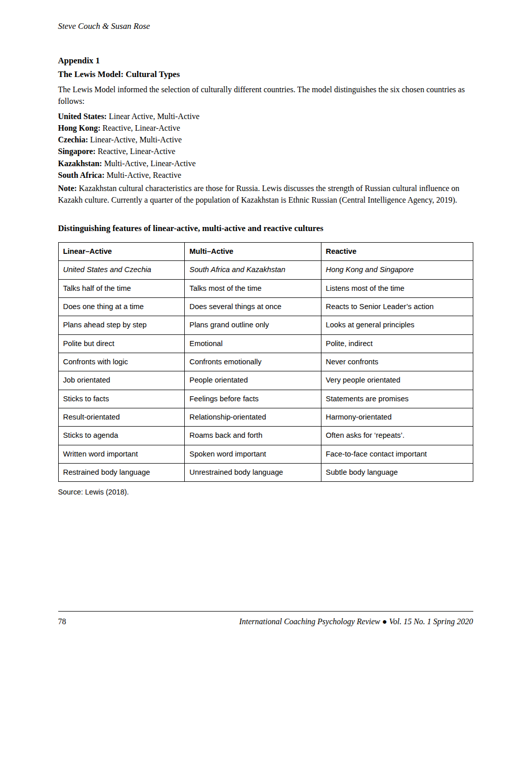Steve Couch & Susan Rose
Appendix 1
The Lewis Model: Cultural Types
The Lewis Model informed the selection of culturally different countries. The model distinguishes the six chosen countries as follows:
United States: Linear Active, Multi-Active
Hong Kong: Reactive, Linear-Active
Czechia: Linear-Active, Multi-Active
Singapore: Reactive, Linear-Active
Kazakhstan: Multi-Active, Linear-Active
South Africa: Multi-Active, Reactive
Note: Kazakhstan cultural characteristics are those for Russia. Lewis discusses the strength of Russian cultural influence on Kazakh culture. Currently a quarter of the population of Kazakhstan is Ethnic Russian (Central Intelligence Agency, 2019).
Distinguishing features of linear-active, multi-active and reactive cultures
| Linear–Active | Multi–Active | Reactive |
| --- | --- | --- |
| United States and Czechia | South Africa and Kazakhstan | Hong Kong and Singapore |
| Talks half of the time | Talks most of the time | Listens most of the time |
| Does one thing at a time | Does several things at once | Reacts to Senior Leader’s action |
| Plans ahead step by step | Plans grand outline only | Looks at general principles |
| Polite but direct | Emotional | Polite, indirect |
| Confronts with logic | Confronts emotionally | Never confronts |
| Job orientated | People orientated | Very people orientated |
| Sticks to facts | Feelings before facts | Statements are promises |
| Result-orientated | Relationship-orientated | Harmony-orientated |
| Sticks to agenda | Roams back and forth | Often asks for ‘repeats’. |
| Written word important | Spoken word important | Face-to-face contact important |
| Restrained body language | Unrestrained body language | Subtle body language |
Source: Lewis (2018).
78 International Coaching Psychology Review ● Vol. 15 No. 1 Spring 2020